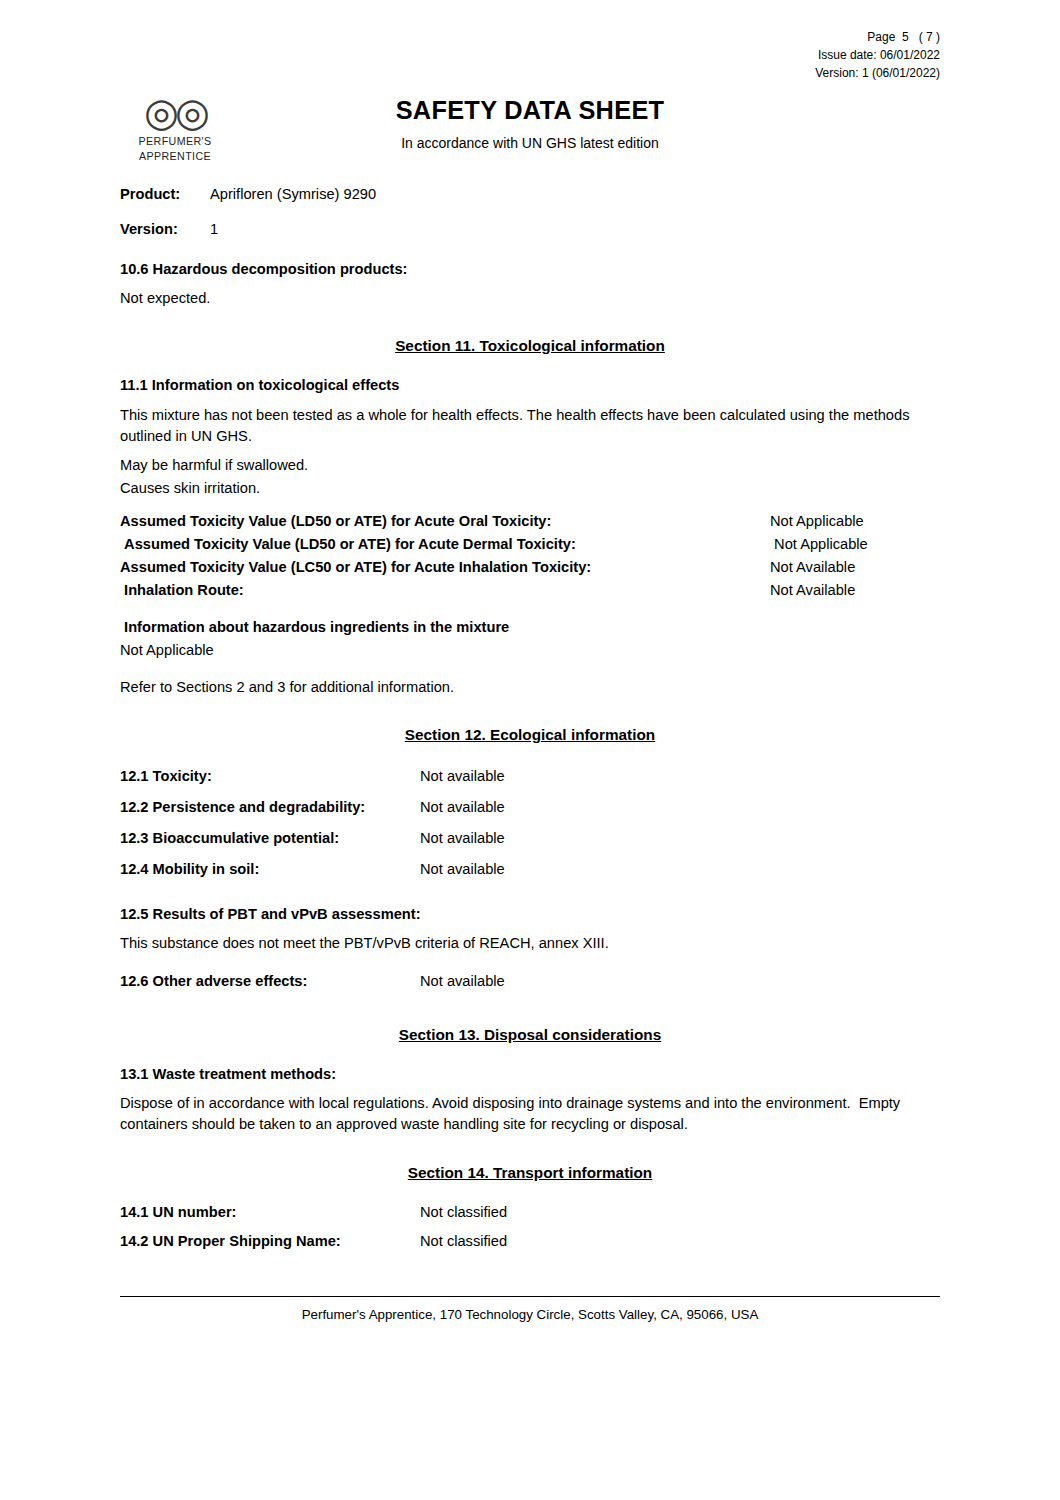Page 5 ( 7 )
Issue date: 06/01/2022
Version: 1 (06/01/2022)
◎◎
PERFUMER'S
APPRENTICE
SAFETY DATA SHEET
In accordance with UN GHS latest edition
Product: Aprifloren (Symrise) 9290
Version: 1
10.6 Hazardous decomposition products:
Not expected.
Section 11. Toxicological information
11.1 Information on toxicological effects
This mixture has not been tested as a whole for health effects. The health effects have been calculated using the methods outlined in UN GHS.
May be harmful if swallowed.
Causes skin irritation.
| Assumed Toxicity Value (LD50 or ATE) for Acute Oral Toxicity: | Not Applicable |
| Assumed Toxicity Value (LD50 or ATE) for Acute Dermal Toxicity: | Not Applicable |
| Assumed Toxicity Value (LC50 or ATE) for Acute Inhalation Toxicity: | Not Available |
| Inhalation Route: | Not Available |
Information about hazardous ingredients in the mixture
Not Applicable
Refer to Sections 2 and 3 for additional information.
Section 12. Ecological information
| 12.1 Toxicity: | Not available |
| 12.2 Persistence and degradability: | Not available |
| 12.3 Bioaccumulative potential: | Not available |
| 12.4 Mobility in soil: | Not available |
12.5 Results of PBT and vPvB assessment:
This substance does not meet the PBT/vPvB criteria of REACH, annex XIII.
| 12.6 Other adverse effects: | Not available |
Section 13. Disposal considerations
13.1 Waste treatment methods:
Dispose of in accordance with local regulations. Avoid disposing into drainage systems and into the environment. Empty containers should be taken to an approved waste handling site for recycling or disposal.
Section 14. Transport information
| 14.1 UN number: | Not classified |
| 14.2 UN Proper Shipping Name: | Not classified |
Perfumer's Apprentice, 170 Technology Circle, Scotts Valley, CA, 95066, USA